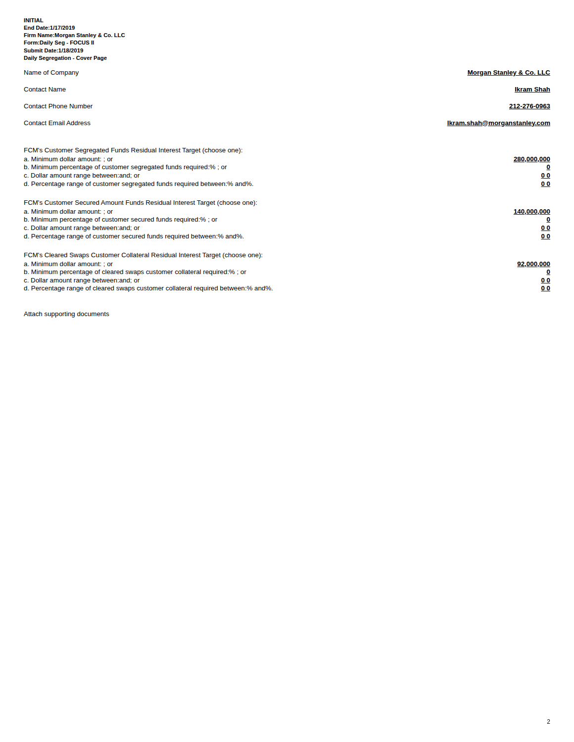INITIAL
End Date:1/17/2019
Firm Name:Morgan Stanley & Co. LLC
Form:Daily Seg - FOCUS II
Submit Date:1/18/2019
Daily Segregation - Cover Page
| Name of Company | Morgan Stanley & Co. LLC |
| Contact Name | Ikram Shah |
| Contact Phone Number | 212-276-0963 |
| Contact Email Address | Ikram.shah@morganstanley.com |
FCM's Customer Segregated Funds Residual Interest Target (choose one):
| a. Minimum dollar amount: ; or | 280,000,000 |
| b. Minimum percentage of customer segregated funds required:% ; or | 0 |
| c. Dollar amount range between:and; or | 0 0 |
| d. Percentage range of customer segregated funds required between:% and%. | 0 0 |
FCM's Customer Secured Amount Funds Residual Interest Target (choose one):
| a. Minimum dollar amount: ; or | 140,000,000 |
| b. Minimum percentage of customer secured funds required:% ; or | 0 |
| c. Dollar amount range between:and; or | 0 0 |
| d. Percentage range of customer secured funds required between:% and%. | 0 0 |
FCM's Cleared Swaps Customer Collateral Residual Interest Target (choose one):
| a. Minimum dollar amount: ; or | 92,000,000 |
| b. Minimum percentage of cleared swaps customer collateral required:% ; or | 0 |
| c. Dollar amount range between:and; or | 0 0 |
| d. Percentage range of cleared swaps customer collateral required between:% and%. | 0 0 |
Attach supporting documents
2